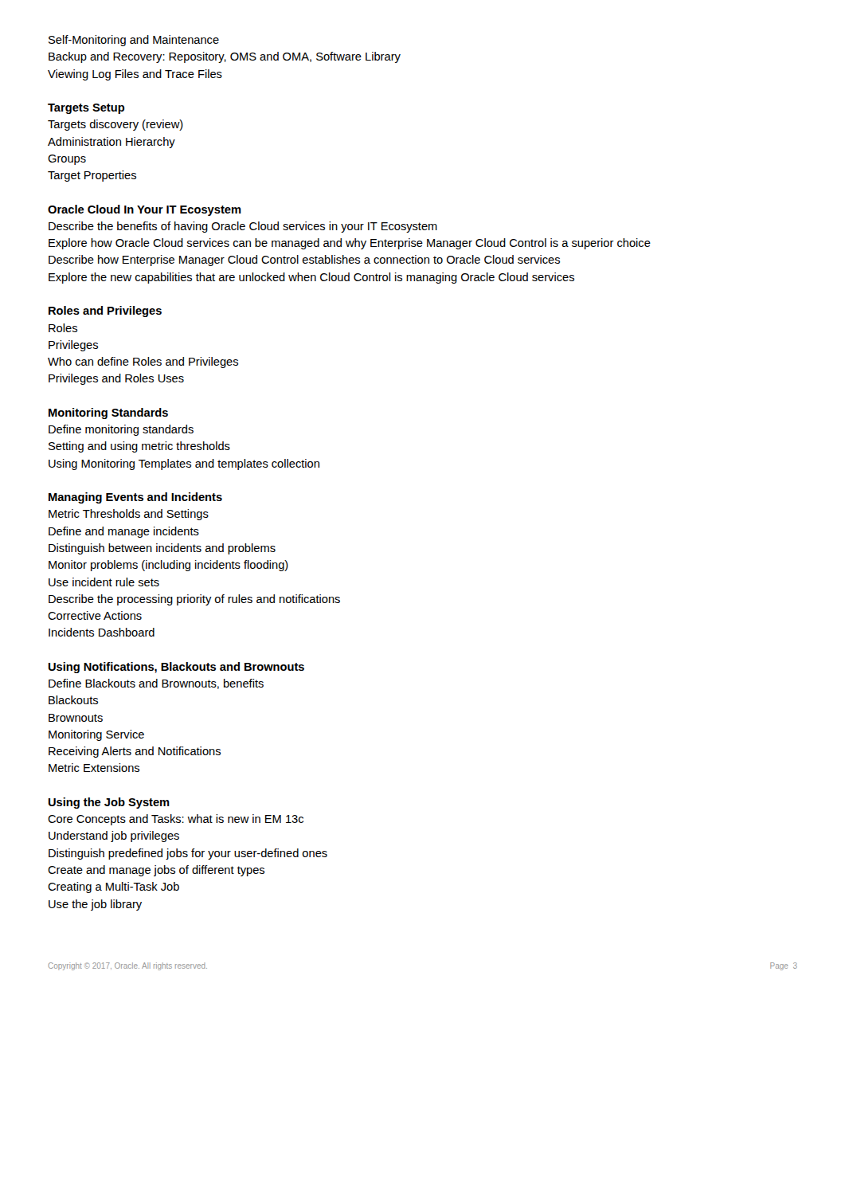Self-Monitoring and Maintenance
Backup and Recovery: Repository, OMS and OMA, Software Library
Viewing Log Files and Trace Files
Targets Setup
Targets discovery (review)
Administration Hierarchy
Groups
Target Properties
Oracle Cloud In Your IT Ecosystem
Describe the benefits of having Oracle Cloud services in your IT Ecosystem
Explore how Oracle Cloud services can be managed and why Enterprise Manager Cloud Control is a superior choice
Describe how Enterprise Manager Cloud Control establishes a connection to Oracle Cloud services
Explore the new capabilities that are unlocked when Cloud Control is managing Oracle Cloud services
Roles and Privileges
Roles
Privileges
Who can define Roles and Privileges
Privileges and Roles Uses
Monitoring Standards
Define monitoring standards
Setting and using metric thresholds
Using Monitoring Templates and templates collection
Managing Events and Incidents
Metric Thresholds and Settings
Define and manage incidents
Distinguish between incidents and problems
Monitor problems (including incidents flooding)
Use incident rule sets
Describe the processing priority of rules and notifications
Corrective Actions
Incidents Dashboard
Using Notifications, Blackouts and Brownouts
Define Blackouts and Brownouts, benefits
Blackouts
Brownouts
Monitoring Service
Receiving Alerts and Notifications
Metric Extensions
Using the Job System
Core Concepts and Tasks: what is new in EM 13c
Understand job privileges
Distinguish predefined jobs for your user-defined ones
Create and manage jobs of different types
Creating a Multi-Task Job
Use the job library
Copyright © 2017, Oracle. All rights reserved. Page 3